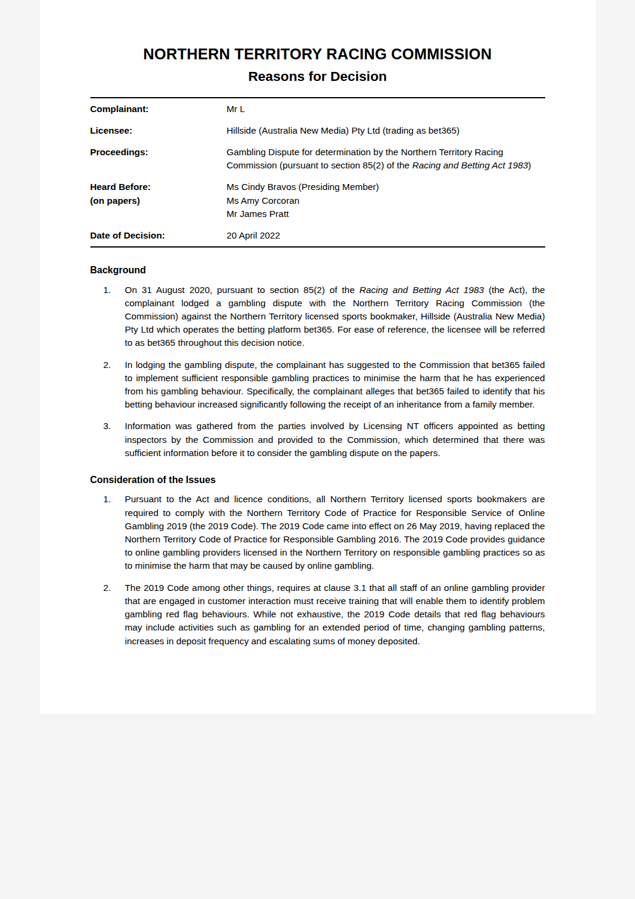NORTHERN TERRITORY RACING COMMISSION
Reasons for Decision
| Complainant: | Mr L |
| Licensee: | Hillside (Australia New Media) Pty Ltd (trading as bet365) |
| Proceedings: | Gambling Dispute for determination by the Northern Territory Racing Commission (pursuant to section 85(2) of the Racing and Betting Act 1983 ) |
| Heard Before: (on papers) | Ms Cindy Bravos (Presiding Member) Ms Amy Corcoran Mr James Pratt |
| Date of Decision: | 20 April 2022 |
Background
On 31 August 2020, pursuant to section 85(2) of the Racing and Betting Act 1983 (the Act), the complainant lodged a gambling dispute with the Northern Territory Racing Commission (the Commission) against the Northern Territory licensed sports bookmaker, Hillside (Australia New Media) Pty Ltd which operates the betting platform bet365. For ease of reference, the licensee will be referred to as bet365 throughout this decision notice.
In lodging the gambling dispute, the complainant has suggested to the Commission that bet365 failed to implement sufficient responsible gambling practices to minimise the harm that he has experienced from his gambling behaviour. Specifically, the complainant alleges that bet365 failed to identify that his betting behaviour increased significantly following the receipt of an inheritance from a family member.
Information was gathered from the parties involved by Licensing NT officers appointed as betting inspectors by the Commission and provided to the Commission, which determined that there was sufficient information before it to consider the gambling dispute on the papers.
Consideration of the Issues
Pursuant to the Act and licence conditions, all Northern Territory licensed sports bookmakers are required to comply with the Northern Territory Code of Practice for Responsible Service of Online Gambling 2019 (the 2019 Code). The 2019 Code came into effect on 26 May 2019, having replaced the Northern Territory Code of Practice for Responsible Gambling 2016. The 2019 Code provides guidance to online gambling providers licensed in the Northern Territory on responsible gambling practices so as to minimise the harm that may be caused by online gambling.
The 2019 Code among other things, requires at clause 3.1 that all staff of an online gambling provider that are engaged in customer interaction must receive training that will enable them to identify problem gambling red flag behaviours. While not exhaustive, the 2019 Code details that red flag behaviours may include activities such as gambling for an extended period of time, changing gambling patterns, increases in deposit frequency and escalating sums of money deposited.